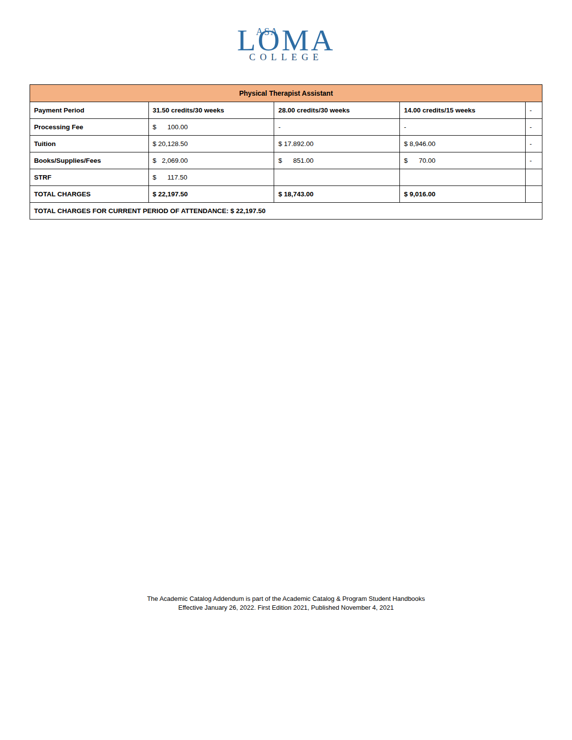ASA
LOMA
COLLEGE
| Physical Therapist Assistant |
| --- |
| Payment Period | 31.50 credits/30 weeks | 28.00 credits/30 weeks | 14.00 credits/15 weeks | - |
| Processing Fee | $ 100.00 | - | - | - |
| Tuition | $ 20,128.50 | $ 17.892.00 | $ 8,946.00 | - |
| Books/Supplies/Fees | $ 2,069.00 | $ 851.00 | $ 70.00 | - |
| STRF | $ 117.50 | | | |
| TOTAL CHARGES | $ 22,197.50 | $ 18,743.00 | $ 9,016.00 | |
| TOTAL CHARGES FOR CURRENT PERIOD OF ATTENDANCE: $ 22,197.50 |
The Academic Catalog Addendum is part of the Academic Catalog & Program Student Handbooks
Effective January 26, 2022. First Edition 2021, Published November 4, 2021